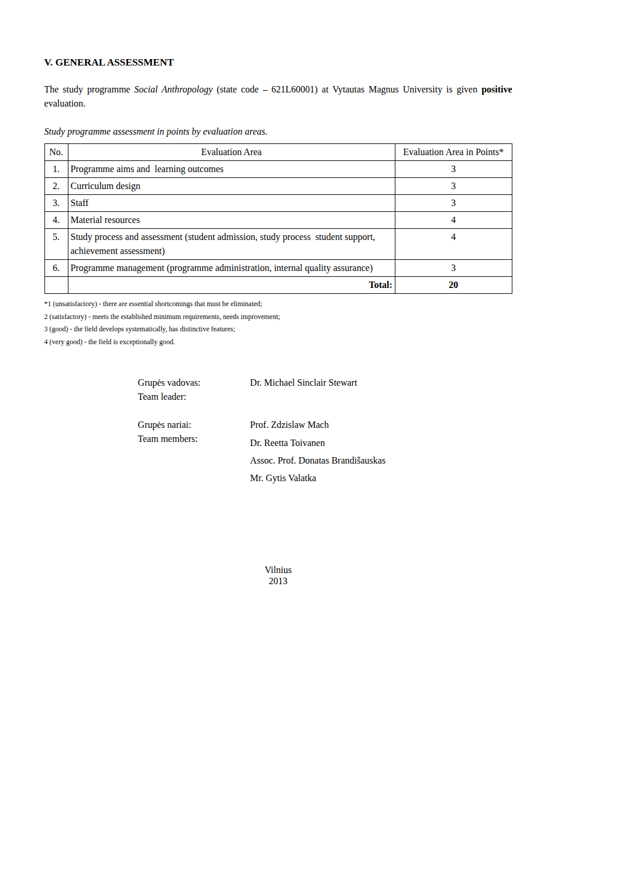V. GENERAL ASSESSMENT
The study programme Social Anthropology (state code – 621L60001) at Vytautas Magnus University is given positive evaluation.
Study programme assessment in points by evaluation areas.
| No. | Evaluation Area | Evaluation Area in Points* |
| --- | --- | --- |
| 1. | Programme aims and learning outcomes | 3 |
| 2. | Curriculum design | 3 |
| 3. | Staff | 3 |
| 4. | Material resources | 4 |
| 5. | Study process and assessment (student admission, study process student support, achievement assessment) | 4 |
| 6. | Programme management (programme administration, internal quality assurance) | 3 |
| | Total: | 20 |
*1 (unsatisfactory) - there are essential shortcomings that must be eliminated;
2 (satisfactory) - meets the established minimum requirements, needs improvement;
3 (good) - the field develops systematically, has distinctive features;
4 (very good) - the field is exceptionally good.
Grupės vadovas:
Team leader:
Dr. Michael Sinclair Stewart
Grupės nariai:
Team members:
Prof. Zdzislaw Mach
Dr. Reetta Toivanen
Assoc. Prof. Donatas Brandišauskas
Mr. Gytis Valatka
Vilnius
2013